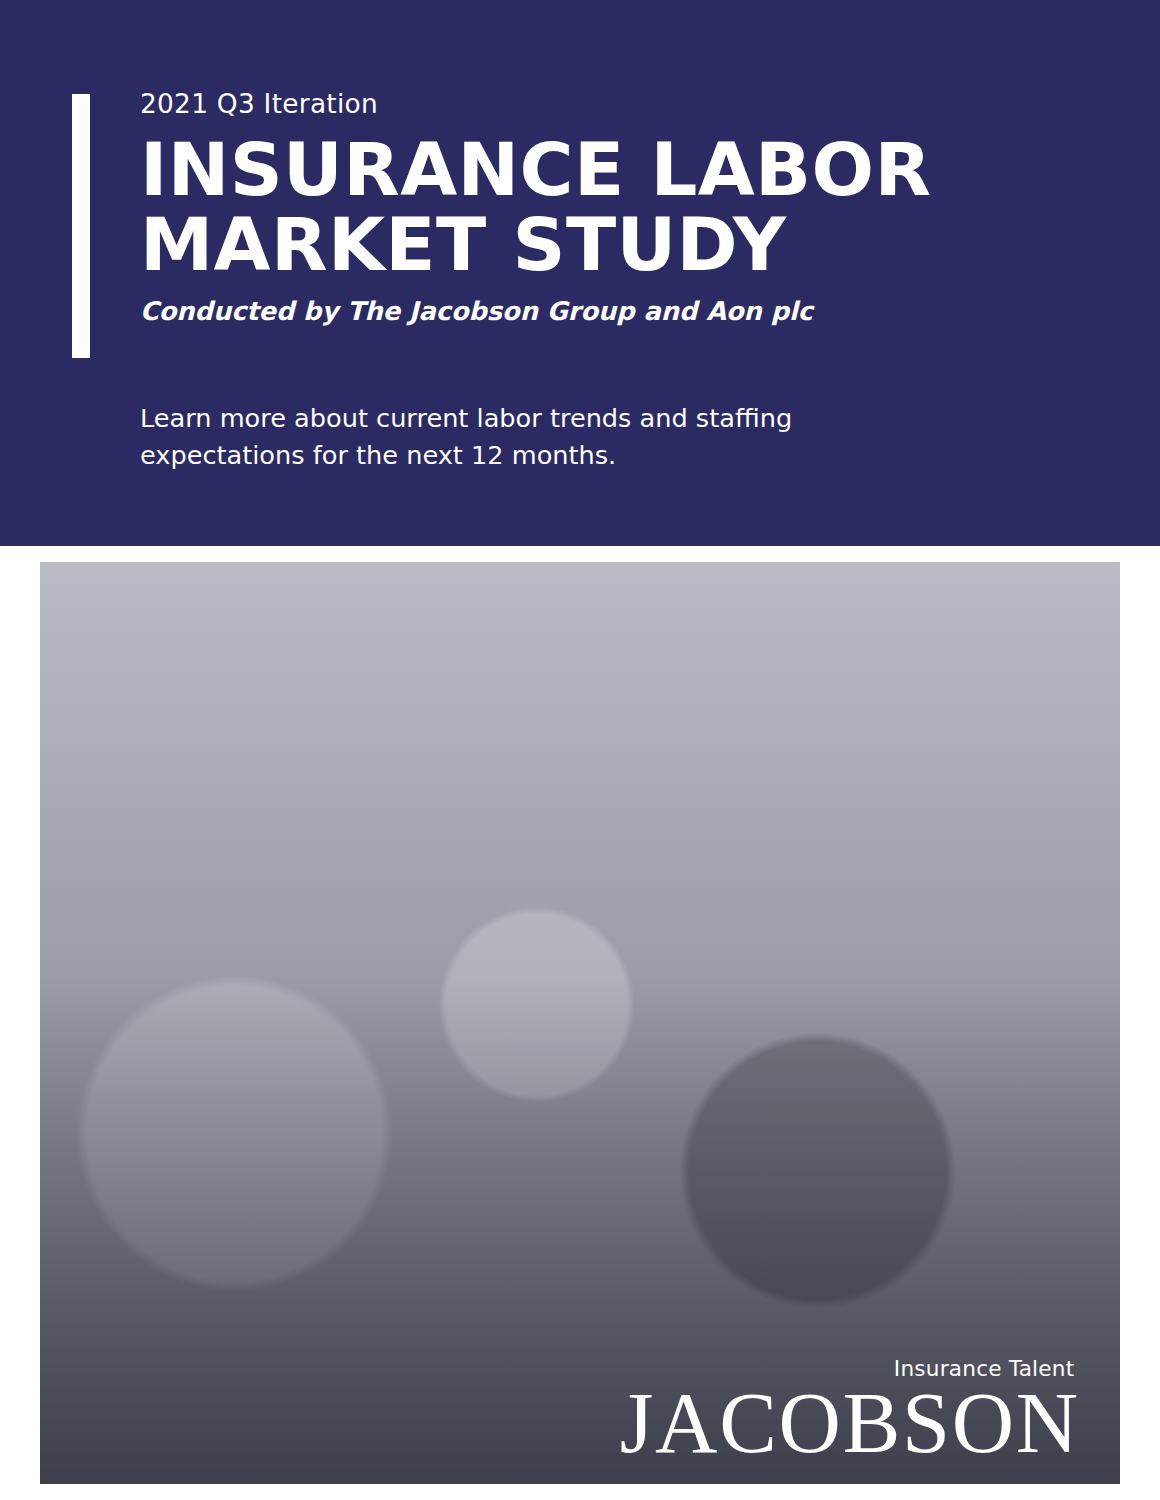2021 Q3 Iteration
Insurance Labor Market Study
Conducted by The Jacobson Group and Aon plc
Learn more about current labor trends and staffing expectations for the next 12 months.
Insurance Talent
Jacobson